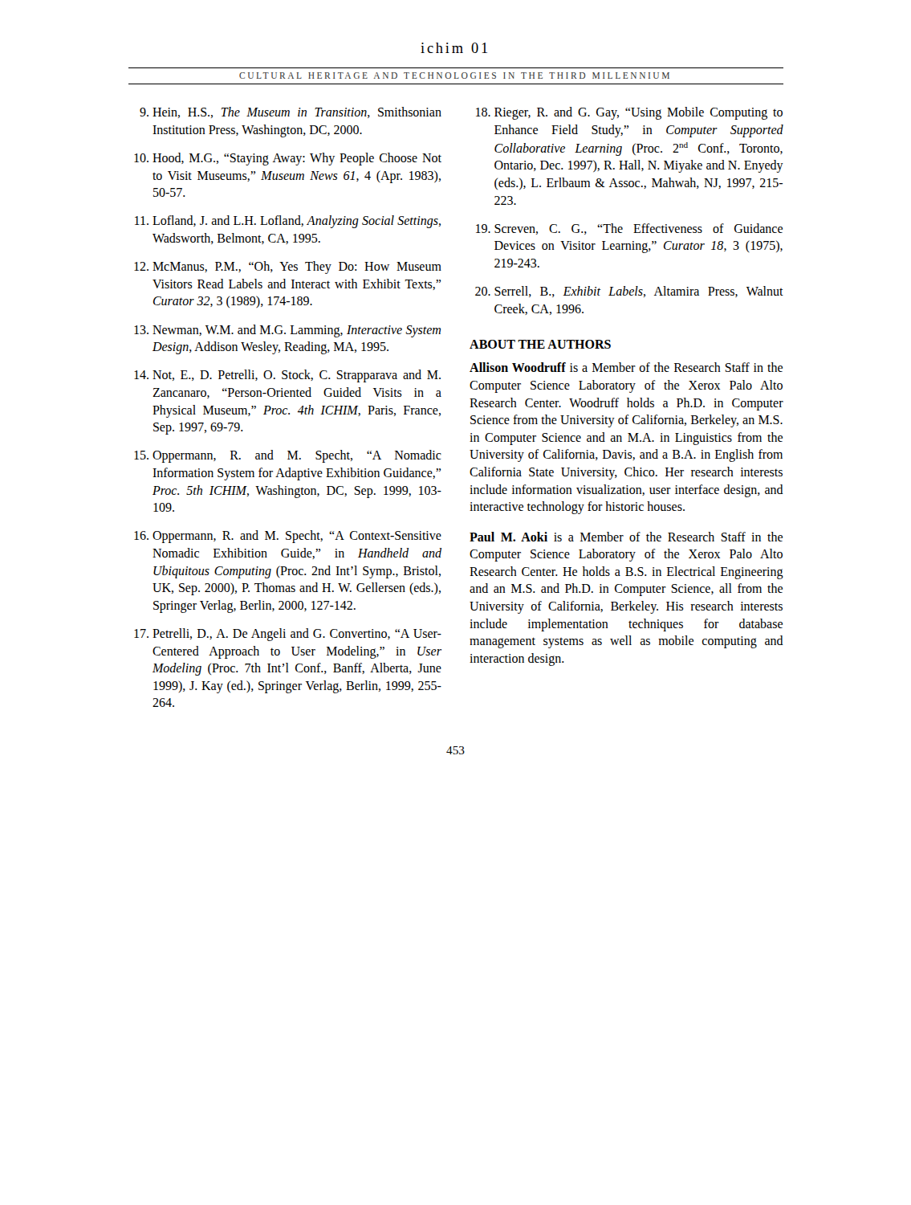ichim 01
Cultural Heritage and Technologies in the Third Millennium
Hein, H.S., The Museum in Transition, Smithsonian Institution Press, Washington, DC, 2000.
Hood, M.G., “Staying Away: Why People Choose Not to Visit Museums,” Museum News 61, 4 (Apr. 1983), 50-57.
Lofland, J. and L.H. Lofland, Analyzing Social Settings, Wadsworth, Belmont, CA, 1995.
McManus, P.M., “Oh, Yes They Do: How Museum Visitors Read Labels and Interact with Exhibit Texts,” Curator 32, 3 (1989), 174-189.
Newman, W.M. and M.G. Lamming, Interactive System Design, Addison Wesley, Reading, MA, 1995.
Not, E., D. Petrelli, O. Stock, C. Strapparava and M. Zancanaro, “Person-Oriented Guided Visits in a Physical Museum,” Proc. 4th ICHIM, Paris, France, Sep. 1997, 69-79.
Oppermann, R. and M. Specht, “A Nomadic Information System for Adaptive Exhibition Guidance,” Proc. 5th ICHIM, Washington, DC, Sep. 1999, 103-109.
Oppermann, R. and M. Specht, “A Context-Sensitive Nomadic Exhibition Guide,” in Handheld and Ubiquitous Computing (Proc. 2nd Int’l Symp., Bristol, UK, Sep. 2000), P. Thomas and H. W. Gellersen (eds.), Springer Verlag, Berlin, 2000, 127-142.
Petrelli, D., A. De Angeli and G. Convertino, “A User-Centered Approach to User Modeling,” in User Modeling (Proc. 7th Int’l Conf., Banff, Alberta, June 1999), J. Kay (ed.), Springer Verlag, Berlin, 1999, 255-264.
Rieger, R. and G. Gay, “Using Mobile Computing to Enhance Field Study,” in Computer Supported Collaborative Learning (Proc. 2nd Conf., Toronto, Ontario, Dec. 1997), R. Hall, N. Miyake and N. Enyedy (eds.), L. Erlbaum & Assoc., Mahwah, NJ, 1997, 215-223.
Screven, C. G., “The Effectiveness of Guidance Devices on Visitor Learning,” Curator 18, 3 (1975), 219-243.
Serrell, B., Exhibit Labels, Altamira Press, Walnut Creek, CA, 1996.
ABOUT THE AUTHORS
Allison Woodruff is a Member of the Research Staff in the Computer Science Laboratory of the Xerox Palo Alto Research Center. Woodruff holds a Ph.D. in Computer Science from the University of California, Berkeley, an M.S. in Computer Science and an M.A. in Linguistics from the University of California, Davis, and a B.A. in English from California State University, Chico. Her research interests include information visualization, user interface design, and interactive technology for historic houses.
Paul M. Aoki is a Member of the Research Staff in the Computer Science Laboratory of the Xerox Palo Alto Research Center. He holds a B.S. in Electrical Engineering and an M.S. and Ph.D. in Computer Science, all from the University of California, Berkeley. His research interests include implementation techniques for database management systems as well as mobile computing and interaction design.
453